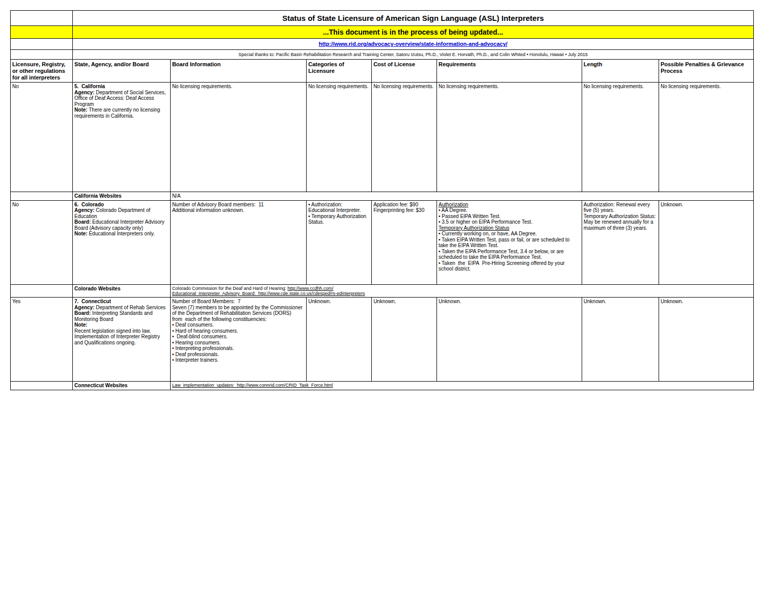| | Status of State Licensure of American Sign Language (ASL) Interpreters |
| | ...This document is in the process of being updated... |
| | http://www.rid.org/advocacy-overview/state-information-and-advocacy/ |
| | Special thanks to: Pacific Basin Rehabilitation Research and Training Center, Satoru Izutsu, Ph.D., Violet E. Horvath, Ph.D., and Colin Whited • Honolulu, Hawaii • July 2015 |
| Licensure, Registry, or other regulations for all interpreters | State, Agency, and/or Board | Board Information | Categories of Licensure | Cost of License | Requirements | Length | Possible Penalties & Grievance Process |
| No | 5. California Agency: Department of Social Services, Office of Deaf Access: Deaf Access Program Note: There are currently no licensing requirements in California. | No licensing requirements. | No licensing requirements. | No licensing requirements. | No licensing requirements. | No licensing requirements. | No licensing requirements. |
| | California Websites | N/A |
| No | 6. Colorado Agency: Colorado Department of Education Board: Educational Interpreter Advisory Board (Advisory capacity only) Note: Educational Interpreters only. | Number of Advisory Board members: 11 Additional information unknown. | • Authorization: Educational Interpreter. • Temporary Authorization Status. | Application fee: $90 Fingerprinting fee: $30 | Authorization • AA Degree. • Passed EIPA Written Test. • 3.5 or higher on EIPA Performance Test. Temporary Authorization Status • Currently working on, or have, AA Degree. • Taken EIPA Written Test, pass or fail, or are scheduled to take the EIPA Written Test. • Taken the EIPA Performance Test, 3.4 or below, or are scheduled to take the EIPA Performance Test. • Taken the EIPA Pre-Hiring Screening offered by your school district. | Authorization: Renewal every five (5) years. Temporary Authorization Status: May be renewed annually for a maximum of three (3) years. | Unknown. |
| | Colorado Websites | Colorado Commission for the Deaf and Hard of Hearing: http://www.ccdhh.com/ Educational Interpreter Advisory Board: http://www.cde.state.co.us/cdesped/rs-edinterpreters |
| Yes | 7. Connecticut Agency: Department of Rehab Services Board: Interpreting Standards and Monitoring Board Note: Recent legislation signed into law. Implementation of Interpreter Registry and Qualifications ongoing. | Number of Board Members: 7 Seven (7) members to be appointed by the Commissioner of the Department of Rehabilitation Services (DORS) from each of the following constituencies: • Deaf consumers. • Hard of hearing consumers. • Deaf-blind consumers. • Hearing consumers. • Interpreting professionals. • Deaf professionals. • Interpreter trainers. | Unknown. | Unknown. | Unknown. | Unknown. | Unknown. |
| | Connecticut Websites | Law implementation updates: http://www.connrid.com/CRID_Task_Force.html |